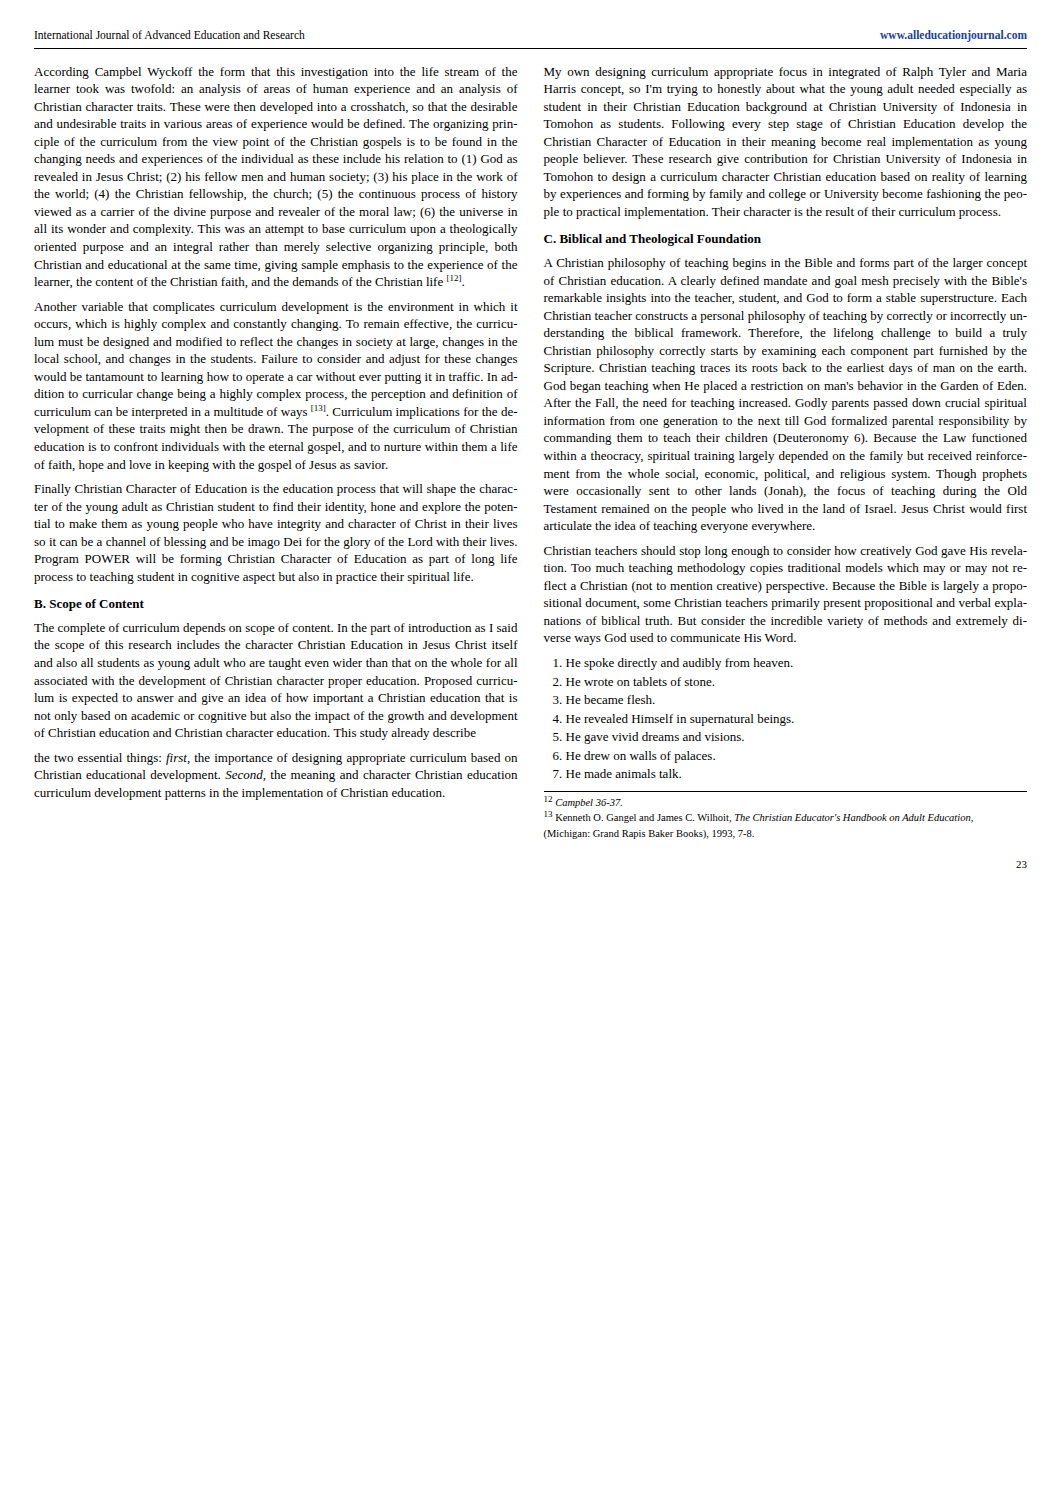International Journal of Advanced Education and Research www.alleducationjournal.com
According Campbel Wyckoff the form that this investigation into the life stream of the learner took was twofold: an analysis of areas of human experience and an analysis of Christian character traits. These were then developed into a crosshatch, so that the desirable and undesirable traits in various areas of experience would be defined. The organizing principle of the curriculum from the view point of the Christian gospels is to be found in the changing needs and experiences of the individual as these include his relation to (1) God as revealed in Jesus Christ; (2) his fellow men and human society; (3) his place in the work of the world; (4) the Christian fellowship, the church; (5) the continuous process of history viewed as a carrier of the divine purpose and revealer of the moral law; (6) the universe in all its wonder and complexity. This was an attempt to base curriculum upon a theologically oriented purpose and an integral rather than merely selective organizing principle, both Christian and educational at the same time, giving sample emphasis to the experience of the learner, the content of the Christian faith, and the demands of the Christian life [12].
Another variable that complicates curriculum development is the environment in which it occurs, which is highly complex and constantly changing. To remain effective, the curriculum must be designed and modified to reflect the changes in society at large, changes in the local school, and changes in the students. Failure to consider and adjust for these changes would be tantamount to learning how to operate a car without ever putting it in traffic. In addition to curricular change being a highly complex process, the perception and definition of curriculum can be interpreted in a multitude of ways [13]. Curriculum implications for the development of these traits might then be drawn. The purpose of the curriculum of Christian education is to confront individuals with the eternal gospel, and to nurture within them a life of faith, hope and love in keeping with the gospel of Jesus as savior.
Finally Christian Character of Education is the education process that will shape the character of the young adult as Christian student to find their identity, hone and explore the potential to make them as young people who have integrity and character of Christ in their lives so it can be a channel of blessing and be imago Dei for the glory of the Lord with their lives. Program POWER will be forming Christian Character of Education as part of long life process to teaching student in cognitive aspect but also in practice their spiritual life.
B. Scope of Content
The complete of curriculum depends on scope of content. In the part of introduction as I said the scope of this research includes the character Christian Education in Jesus Christ itself and also all students as young adult who are taught even wider than that on the whole for all associated with the development of Christian character proper education. Proposed curriculum is expected to answer and give an idea of how important a Christian education that is not only based on academic or cognitive but also the impact of the growth and development of Christian education and Christian character education. This study already describe
the two essential things: first, the importance of designing appropriate curriculum based on Christian educational development. Second, the meaning and character Christian education curriculum development patterns in the implementation of Christian education.
My own designing curriculum appropriate focus in integrated of Ralph Tyler and Maria Harris concept, so I'm trying to honestly about what the young adult needed especially as student in their Christian Education background at Christian University of Indonesia in Tomohon as students. Following every step stage of Christian Education develop the Christian Character of Education in their meaning become real implementation as young people believer. These research give contribution for Christian University of Indonesia in Tomohon to design a curriculum character Christian education based on reality of learning by experiences and forming by family and college or University become fashioning the people to practical implementation. Their character is the result of their curriculum process.
C. Biblical and Theological Foundation
A Christian philosophy of teaching begins in the Bible and forms part of the larger concept of Christian education. A clearly defined mandate and goal mesh precisely with the Bible's remarkable insights into the teacher, student, and God to form a stable superstructure. Each Christian teacher constructs a personal philosophy of teaching by correctly or incorrectly understanding the biblical framework. Therefore, the lifelong challenge to build a truly Christian philosophy correctly starts by examining each component part furnished by the Scripture. Christian teaching traces its roots back to the earliest days of man on the earth. God began teaching when He placed a restriction on man's behavior in the Garden of Eden. After the Fall, the need for teaching increased. Godly parents passed down crucial spiritual information from one generation to the next till God formalized parental responsibility by commanding them to teach their children (Deuteronomy 6). Because the Law functioned within a theocracy, spiritual training largely depended on the family but received reinforcement from the whole social, economic, political, and religious system. Though prophets were occasionally sent to other lands (Jonah), the focus of teaching during the Old Testament remained on the people who lived in the land of Israel. Jesus Christ would first articulate the idea of teaching everyone everywhere.
Christian teachers should stop long enough to consider how creatively God gave His revelation. Too much teaching methodology copies traditional models which may or may not reflect a Christian (not to mention creative) perspective. Because the Bible is largely a propositional document, some Christian teachers primarily present propositional and verbal explanations of biblical truth. But consider the incredible variety of methods and extremely diverse ways God used to communicate His Word.
He spoke directly and audibly from heaven.
He wrote on tablets of stone.
He became flesh.
He revealed Himself in supernatural beings.
He gave vivid dreams and visions.
He drew on walls of palaces.
He made animals talk.
12 Campbel 36-37.
13 Kenneth O. Gangel and James C. Wilhoit, The Christian Educator's Handbook on Adult Education,
(Michigan: Grand Rapis Baker Books), 1993, 7-8.
23